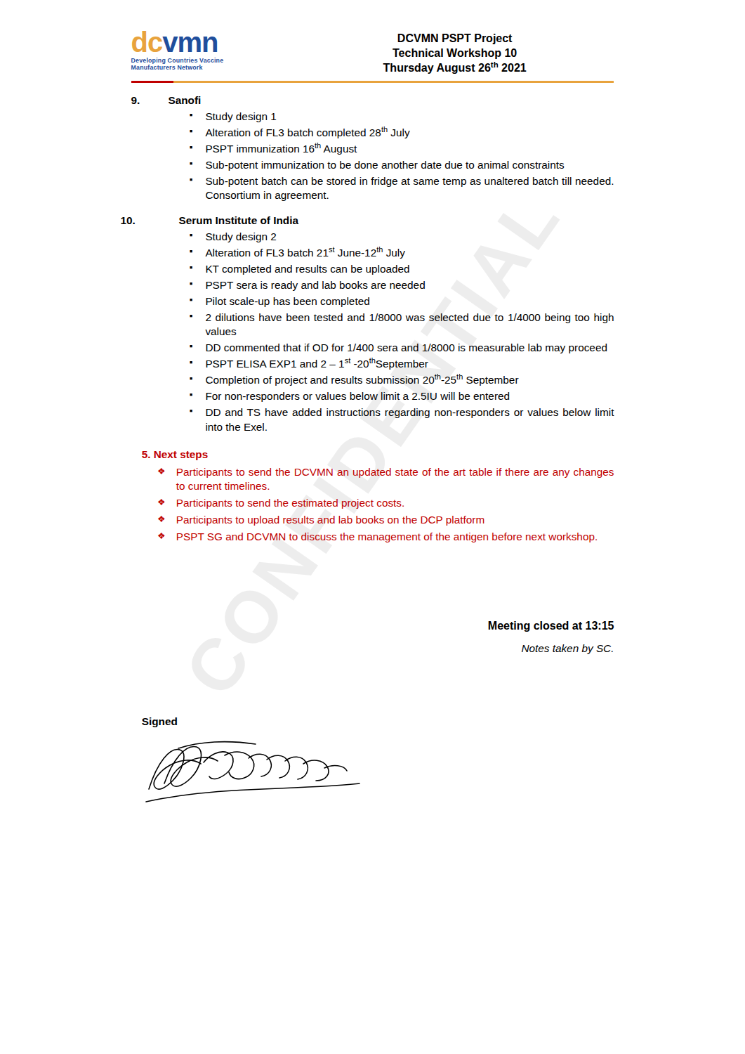CONFIDENTIAL
dcvmn
Developing Countries Vaccine
Manufacturers Network
DCVMN PSPT Project
Technical Workshop 10
Thursday August 26th 2021
9. Sanofi
Study design 1
Alteration of FL3 batch completed 28th July
PSPT immunization 16th August
Sub-potent immunization to be done another date due to animal constraints
Sub-potent batch can be stored in fridge at same temp as unaltered batch till needed. Consortium in agreement.
10. Serum Institute of India
Study design 2
Alteration of FL3 batch 21st June-12th July
KT completed and results can be uploaded
PSPT sera is ready and lab books are needed
Pilot scale-up has been completed
2 dilutions have been tested and 1/8000 was selected due to 1/4000 being too high values
DD commented that if OD for 1/400 sera and 1/8000 is measurable lab may proceed
PSPT ELISA EXP1 and 2 – 1st -20thSeptember
Completion of project and results submission 20th-25th September
For non-responders or values below limit a 2.5IU will be entered
DD and TS have added instructions regarding non-responders or values below limit into the Exel.
5. Next steps
Participants to send the DCVMN an updated state of the art table if there are any changes to current timelines.
Participants to send the estimated project costs.
Participants to upload results and lab books on the DCP platform
PSPT SG and DCVMN to discuss the management of the antigen before next workshop.
Meeting closed at 13:15
Notes taken by SC.
Signed